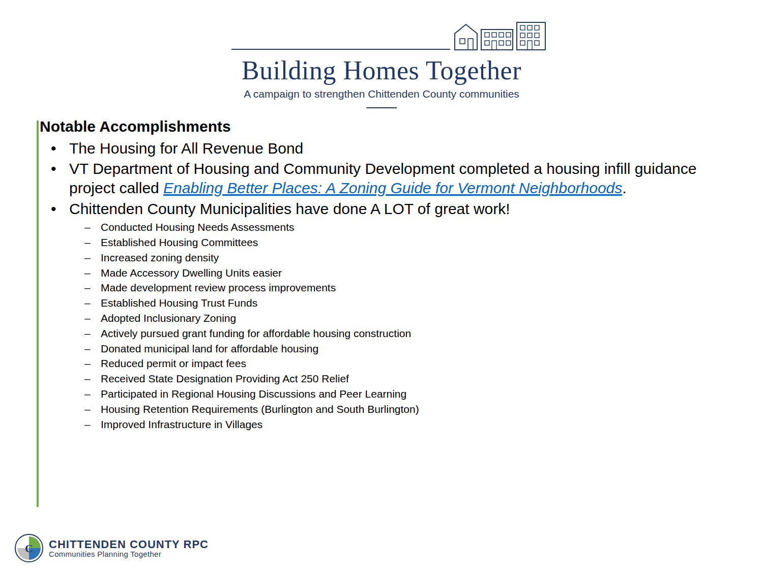Building Homes Together
A campaign to strengthen Chittenden County communities
Notable Accomplishments
The Housing for All Revenue Bond
VT Department of Housing and Community Development completed a housing infill guidance project called Enabling Better Places: A Zoning Guide for Vermont Neighborhoods.
Chittenden County Municipalities have done A LOT of great work!
Conducted Housing Needs Assessments
Established Housing Committees
Increased zoning density
Made Accessory Dwelling Units easier
Made development review process improvements
Established Housing Trust Funds
Adopted Inclusionary Zoning
Actively pursued grant funding for affordable housing construction
Donated municipal land for affordable housing
Reduced permit or impact fees
Received State Designation Providing Act 250 Relief
Participated in Regional Housing Discussions and Peer Learning
Housing Retention Requirements (Burlington and South Burlington)
Improved Infrastructure in Villages
C
Chittenden County RPC
Communities Planning Together